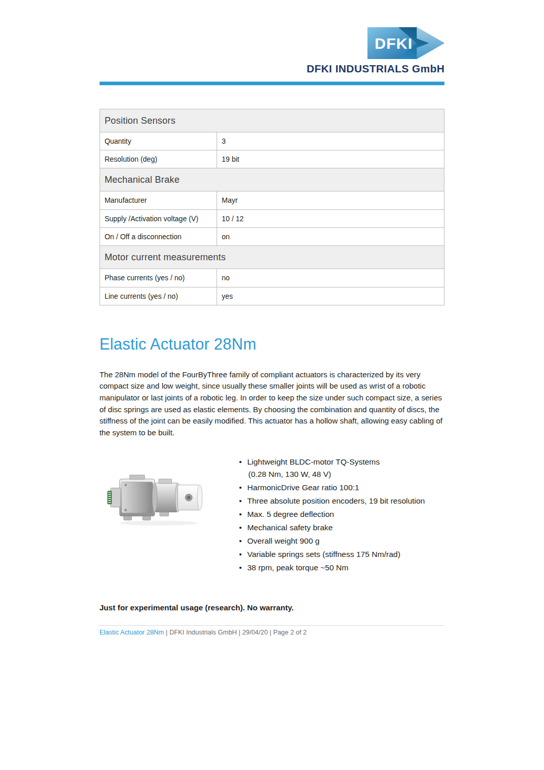DFKI
DFKI INDUSTRIALS GmbH
| Position Sensors |
| --- |
| Quantity | 3 |
| Resolution (deg) | 19 bit |
| Mechanical Brake |
| Manufacturer | Mayr |
| Supply /Activation voltage (V) | 10 / 12 |
| On / Off a disconnection | on |
| Motor current measurements |
| Phase currents (yes / no) | no |
| Line currents (yes / no) | yes |
Elastic Actuator 28Nm
The 28Nm model of the FourByThree family of compliant actuators is characterized by its very compact size and low weight, since usually these smaller joints will be used as wrist of a robotic manipulator or last joints of a robotic leg. In order to keep the size under such compact size, a series of disc springs are used as elastic elements. By choosing the combination and quantity of discs, the stiffness of the joint can be easily modified. This actuator has a hollow shaft, allowing easy cabling of the system to be built.
Lightweight BLDC-motor TQ-Systems(0.28 Nm, 130 W, 48 V)
HarmonicDrive Gear ratio 100:1
Three absolute position encoders, 19 bit resolution
Max. 5 degree deflection
Mechanical safety brake
Overall weight 900 g
Variable springs sets (stiffness 175 Nm/rad)
38 rpm, peak torque ~50 Nm
Just for experimental usage (research). No warranty.
Elastic Actuator 28Nm | DFKI Industrials GmbH | 29/04/20 | Page 2 of 2